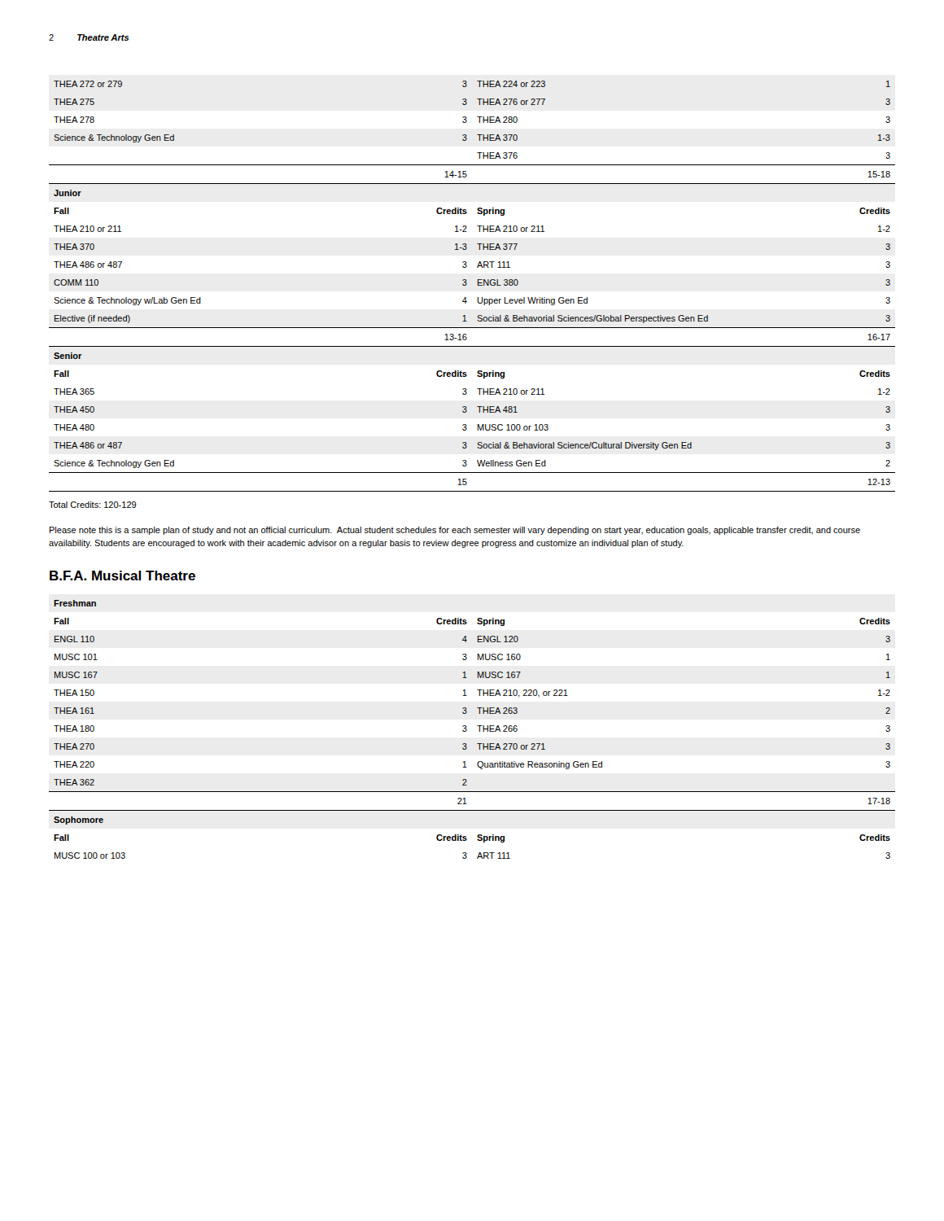2 Theatre Arts
| THEA 272 or 279 | 3 | THEA 224 or 223 | 1 |
| THEA 275 | 3 | THEA 276 or 277 | 3 |
| THEA 278 | 3 | THEA 280 | 3 |
| Science & Technology Gen Ed | 3 | THEA 370 | 1-3 |
| | | THEA 376 | 3 |
| | 14-15 | | 15-18 |
| Junior |
| Fall | Credits | Spring | Credits |
| THEA 210 or 211 | 1-2 | THEA 210 or 211 | 1-2 |
| THEA 370 | 1-3 | THEA 377 | 3 |
| THEA 486 or 487 | 3 | ART 111 | 3 |
| COMM 110 | 3 | ENGL 380 | 3 |
| Science & Technology w/Lab Gen Ed | 4 | Upper Level Writing Gen Ed | 3 |
| Elective (if needed) | 1 | Social & Behavorial Sciences/Global Perspectives Gen Ed | 3 |
| | 13-16 | | 16-17 |
| Senior |
| Fall | Credits | Spring | Credits |
| THEA 365 | 3 | THEA 210 or 211 | 1-2 |
| THEA 450 | 3 | THEA 481 | 3 |
| THEA 480 | 3 | MUSC 100 or 103 | 3 |
| THEA 486 or 487 | 3 | Social & Behavioral Science/Cultural Diversity Gen Ed | 3 |
| Science & Technology Gen Ed | 3 | Wellness Gen Ed | 2 |
| | 15 | | 12-13 |
Total Credits: 120-129
Please note this is a sample plan of study and not an official curriculum. Actual student schedules for each semester will vary depending on start year, education goals, applicable transfer credit, and course availability. Students are encouraged to work with their academic advisor on a regular basis to review degree progress and customize an individual plan of study.
B.F.A. Musical Theatre
| Freshman |
| Fall | Credits | Spring | Credits |
| ENGL 110 | 4 | ENGL 120 | 3 |
| MUSC 101 | 3 | MUSC 160 | 1 |
| MUSC 167 | 1 | MUSC 167 | 1 |
| THEA 150 | 1 | THEA 210, 220, or 221 | 1-2 |
| THEA 161 | 3 | THEA 263 | 2 |
| THEA 180 | 3 | THEA 266 | 3 |
| THEA 270 | 3 | THEA 270 or 271 | 3 |
| THEA 220 | 1 | Quantitative Reasoning Gen Ed | 3 |
| THEA 362 | 2 | | |
| | 21 | | 17-18 |
| Sophomore |
| Fall | Credits | Spring | Credits |
| MUSC 100 or 103 | 3 | ART 111 | 3 |